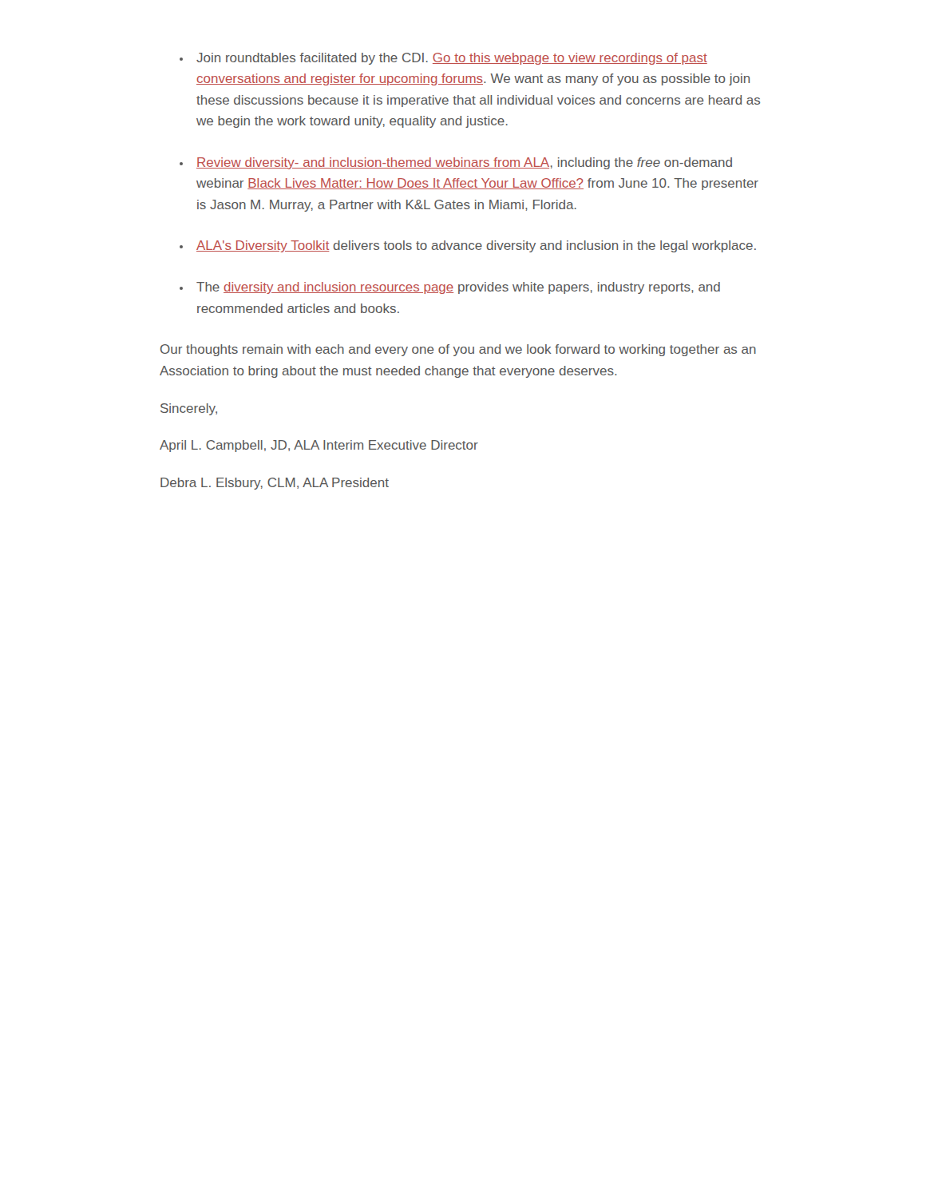Join roundtables facilitated by the CDI. Go to this webpage to view recordings of past conversations and register for upcoming forums. We want as many of you as possible to join these discussions because it is imperative that all individual voices and concerns are heard as we begin the work toward unity, equality and justice.
Review diversity- and inclusion-themed webinars from ALA, including the free on-demand webinar Black Lives Matter: How Does It Affect Your Law Office? from June 10. The presenter is Jason M. Murray, a Partner with K&L Gates in Miami, Florida.
ALA's Diversity Toolkit delivers tools to advance diversity and inclusion in the legal workplace.
The diversity and inclusion resources page provides white papers, industry reports, and recommended articles and books.
Our thoughts remain with each and every one of you and we look forward to working together as an Association to bring about the must needed change that everyone deserves.
Sincerely,
April L. Campbell, JD, ALA Interim Executive Director
Debra L. Elsbury, CLM, ALA President